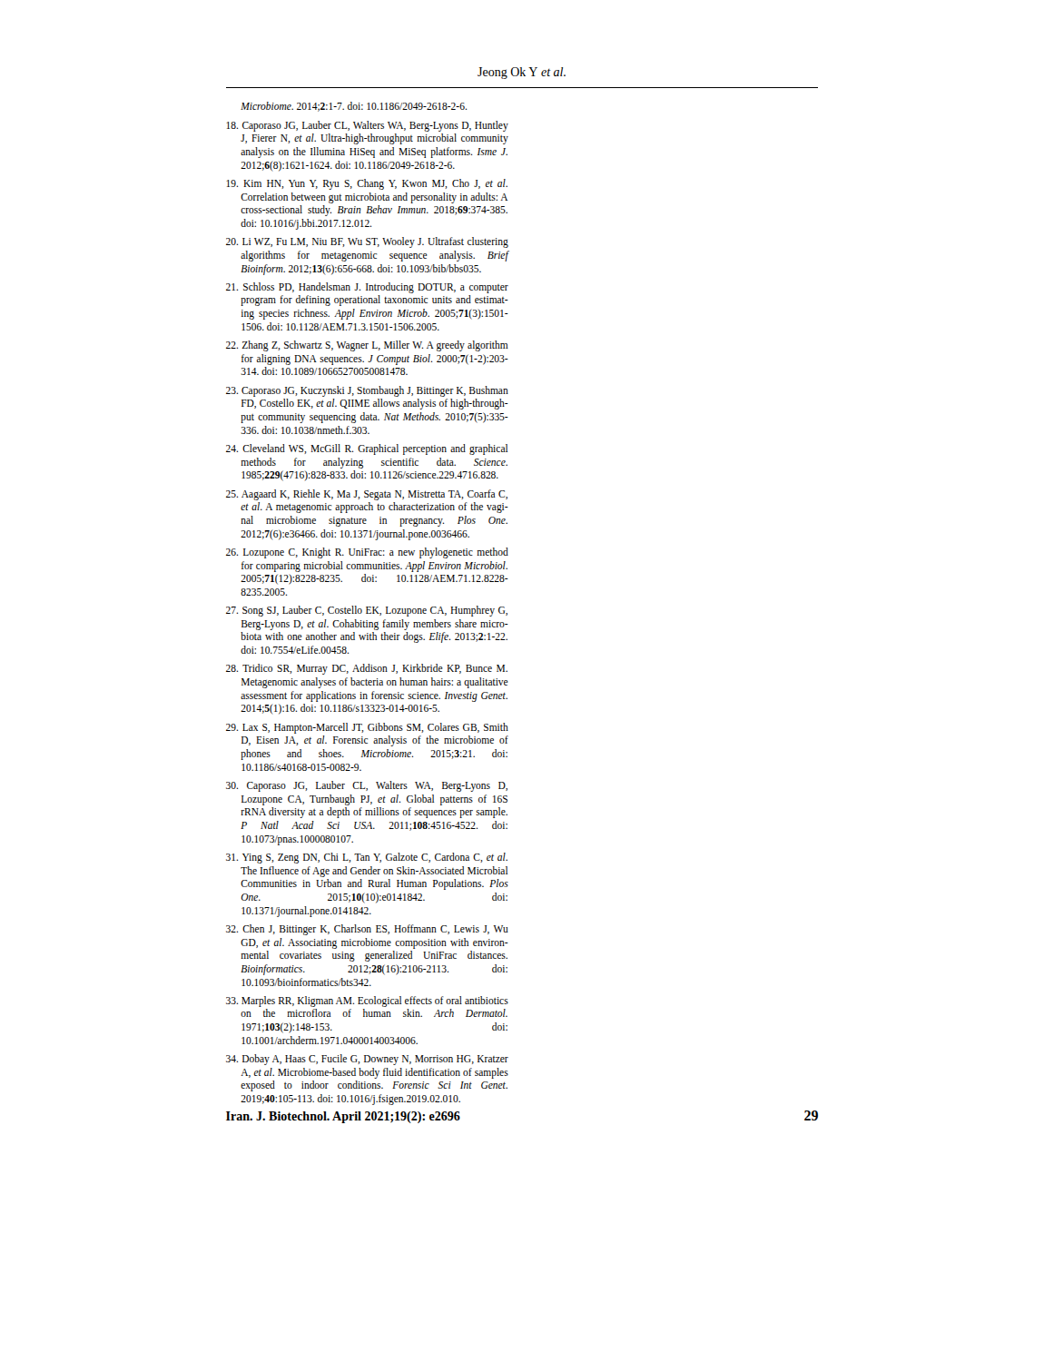Jeong Ok Y et al.
Microbiome. 2014;2:1-7. doi: 10.1186/2049-2618-2-6.
Caporaso JG, Lauber CL, Walters WA, Berg-Lyons D, Huntley J, Fierer N, et al. Ultra-high-throughput microbial community analysis on the Illumina HiSeq and MiSeq platforms. Isme J. 2012;6(8):1621-1624. doi: 10.1186/2049-2618-2-6.
Kim HN, Yun Y, Ryu S, Chang Y, Kwon MJ, Cho J, et al. Correlation between gut microbiota and personality in adults: A cross-sectional study. Brain Behav Immun. 2018;69:374-385. doi: 10.1016/j.bbi.2017.12.012.
Li WZ, Fu LM, Niu BF, Wu ST, Wooley J. Ultrafast clustering algorithms for metagenomic sequence analysis. Brief Bioinform. 2012;13(6):656-668. doi: 10.1093/bib/bbs035.
Schloss PD, Handelsman J. Introducing DOTUR, a computer program for defining operational taxonomic units and estimating species richness. Appl Environ Microb. 2005;71(3):1501-1506. doi: 10.1128/AEM.71.3.1501-1506.2005.
Zhang Z, Schwartz S, Wagner L, Miller W. A greedy algorithm for aligning DNA sequences. J Comput Biol. 2000;7(1-2):203-314. doi: 10.1089/10665270050081478.
Caporaso JG, Kuczynski J, Stombaugh J, Bittinger K, Bushman FD, Costello EK, et al. QIIME allows analysis of high-throughput community sequencing data. Nat Methods. 2010;7(5):335-336. doi: 10.1038/nmeth.f.303.
Cleveland WS, McGill R. Graphical perception and graphical methods for analyzing scientific data. Science. 1985;229(4716):828-833. doi: 10.1126/science.229.4716.828.
Aagaard K, Riehle K, Ma J, Segata N, Mistretta TA, Coarfa C, et al. A metagenomic approach to characterization of the vaginal microbiome signature in pregnancy. Plos One. 2012;7(6):e36466. doi: 10.1371/journal.pone.0036466.
Lozupone C, Knight R. UniFrac: a new phylogenetic method for comparing microbial communities. Appl Environ Microbiol. 2005;71(12):8228-8235. doi: 10.1128/AEM.71.12.8228-8235.2005.
Song SJ, Lauber C, Costello EK, Lozupone CA, Humphrey G, Berg-Lyons D, et al. Cohabiting family members share microbiota with one another and with their dogs. Elife. 2013;2:1-22. doi: 10.7554/eLife.00458.
Tridico SR, Murray DC, Addison J, Kirkbride KP, Bunce M. Metagenomic analyses of bacteria on human hairs: a qualitative assessment for applications in forensic science. Investig Genet. 2014;5(1):16. doi: 10.1186/s13323-014-0016-5.
Lax S, Hampton-Marcell JT, Gibbons SM, Colares GB, Smith D, Eisen JA, et al. Forensic analysis of the microbiome of phones and shoes. Microbiome. 2015;3:21. doi: 10.1186/s40168-015-0082-9.
Caporaso JG, Lauber CL, Walters WA, Berg-Lyons D, Lozupone CA, Turnbaugh PJ, et al. Global patterns of 16S rRNA diversity at a depth of millions of sequences per sample. P Natl Acad Sci USA. 2011;108:4516-4522. doi: 10.1073/pnas.1000080107.
Ying S, Zeng DN, Chi L, Tan Y, Galzote C, Cardona C, et al. The Influence of Age and Gender on Skin-Associated Microbial Communities in Urban and Rural Human Populations. Plos One. 2015;10(10):e0141842. doi: 10.1371/journal.pone.0141842.
Chen J, Bittinger K, Charlson ES, Hoffmann C, Lewis J, Wu GD, et al. Associating microbiome composition with environmental covariates using generalized UniFrac distances. Bioinformatics. 2012;28(16):2106-2113. doi: 10.1093/bioinformatics/bts342.
Marples RR, Kligman AM. Ecological effects of oral antibiotics on the microflora of human skin. Arch Dermatol. 1971;103(2):148-153. doi: 10.1001/archderm.1971.04000140034006.
Dobay A, Haas C, Fucile G, Downey N, Morrison HG, Kratzer A, et al. Microbiome-based body fluid identification of samples exposed to indoor conditions. Forensic Sci Int Genet. 2019;40:105-113. doi: 10.1016/j.fsigen.2019.02.010.
Iran. J. Biotechnol. April 2021;19(2): e2696
29